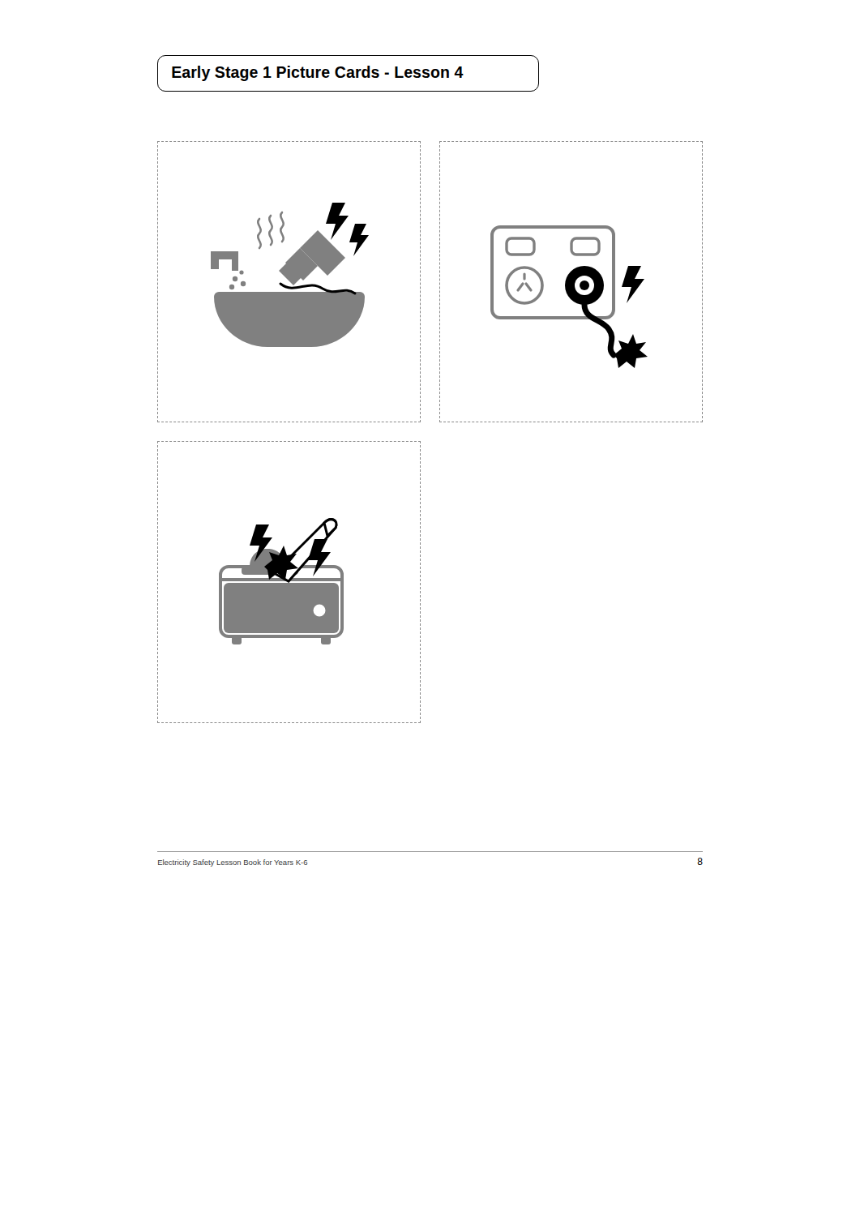Early Stage 1 Picture Cards - Lesson 4
Electricity Safety Lesson Book for Years K-6 8